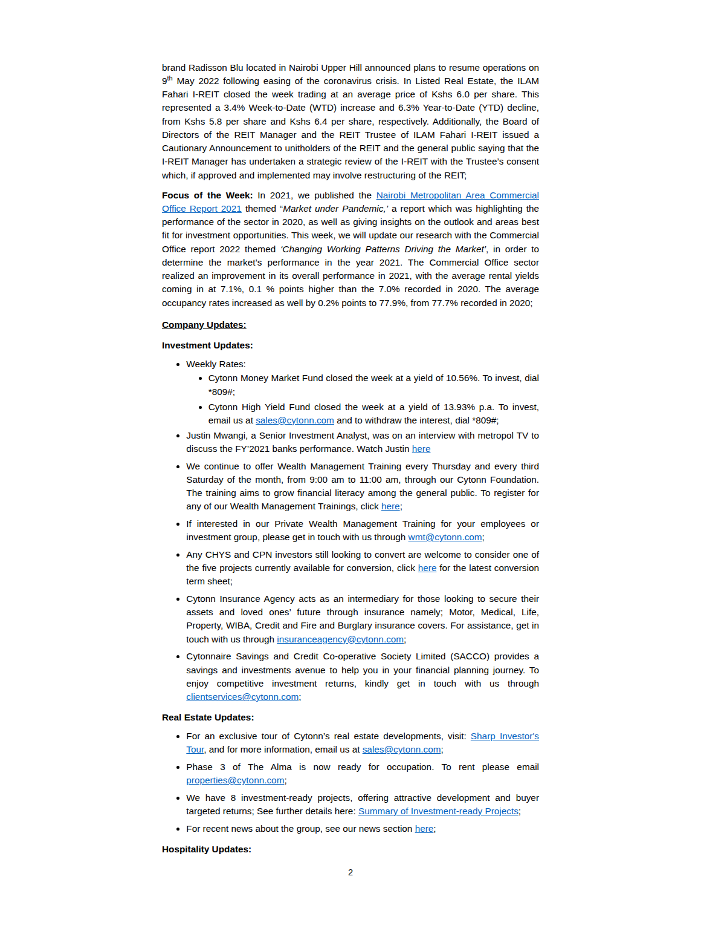brand Radisson Blu located in Nairobi Upper Hill announced plans to resume operations on 9th May 2022 following easing of the coronavirus crisis. In Listed Real Estate, the ILAM Fahari I-REIT closed the week trading at an average price of Kshs 6.0 per share. This represented a 3.4% Week-to-Date (WTD) increase and 6.3% Year-to-Date (YTD) decline, from Kshs 5.8 per share and Kshs 6.4 per share, respectively. Additionally, the Board of Directors of the REIT Manager and the REIT Trustee of ILAM Fahari I-REIT issued a Cautionary Announcement to unitholders of the REIT and the general public saying that the I-REIT Manager has undertaken a strategic review of the I-REIT with the Trustee’s consent which, if approved and implemented may involve restructuring of the REIT;
Focus of the Week: In 2021, we published the Nairobi Metropolitan Area Commercial Office Report 2021 themed “Market under Pandemic,’ a report which was highlighting the performance of the sector in 2020, as well as giving insights on the outlook and areas best fit for investment opportunities. This week, we will update our research with the Commercial Office report 2022 themed ‘Changing Working Patterns Driving the Market’, in order to determine the market’s performance in the year 2021. The Commercial Office sector realized an improvement in its overall performance in 2021, with the average rental yields coming in at 7.1%, 0.1 % points higher than the 7.0% recorded in 2020. The average occupancy rates increased as well by 0.2% points to 77.9%, from 77.7% recorded in 2020;
Company Updates:
Investment Updates:
Weekly Rates:
Cytonn Money Market Fund closed the week at a yield of 10.56%. To invest, dial *809#;
Cytonn High Yield Fund closed the week at a yield of 13.93% p.a. To invest, email us at sales@cytonn.com and to withdraw the interest, dial *809#;
Justin Mwangi, a Senior Investment Analyst, was on an interview with metropol TV to discuss the FY’2021 banks performance. Watch Justin here
We continue to offer Wealth Management Training every Thursday and every third Saturday of the month, from 9:00 am to 11:00 am, through our Cytonn Foundation. The training aims to grow financial literacy among the general public. To register for any of our Wealth Management Trainings, click here;
If interested in our Private Wealth Management Training for your employees or investment group, please get in touch with us through wmt@cytonn.com;
Any CHYS and CPN investors still looking to convert are welcome to consider one of the five projects currently available for conversion, click here for the latest conversion term sheet;
Cytonn Insurance Agency acts as an intermediary for those looking to secure their assets and loved ones’ future through insurance namely; Motor, Medical, Life, Property, WIBA, Credit and Fire and Burglary insurance covers. For assistance, get in touch with us through insuranceagency@cytonn.com;
Cytonnaire Savings and Credit Co-operative Society Limited (SACCO) provides a savings and investments avenue to help you in your financial planning journey. To enjoy competitive investment returns, kindly get in touch with us through clientservices@cytonn.com;
Real Estate Updates:
For an exclusive tour of Cytonn’s real estate developments, visit: Sharp Investor's Tour, and for more information, email us at sales@cytonn.com;
Phase 3 of The Alma is now ready for occupation. To rent please email properties@cytonn.com;
We have 8 investment-ready projects, offering attractive development and buyer targeted returns; See further details here: Summary of Investment-ready Projects;
For recent news about the group, see our news section here;
Hospitality Updates:
2